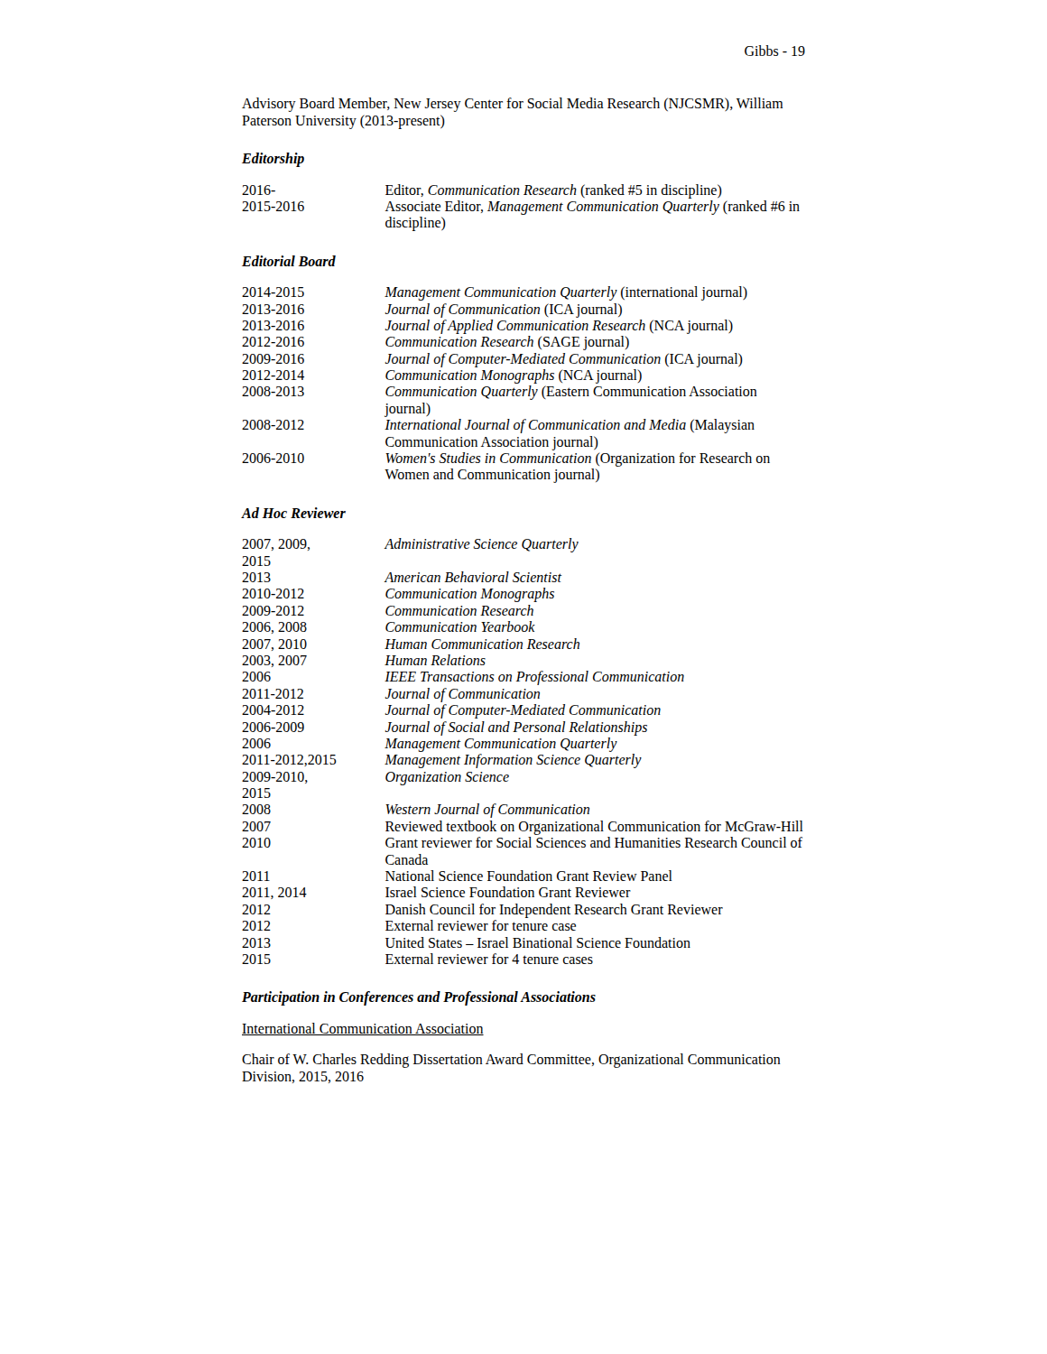Gibbs - 19
Advisory Board Member, New Jersey Center for Social Media Research (NJCSMR), William Paterson University (2013-present)
Editorship
| 2016- | Editor, Communication Research (ranked #5 in discipline) |
| 2015-2016 | Associate Editor, Management Communication Quarterly (ranked #6 in discipline) |
Editorial Board
| 2014-2015 | Management Communication Quarterly (international journal) |
| 2013-2016 | Journal of Communication (ICA journal) |
| 2013-2016 | Journal of Applied Communication Research (NCA journal) |
| 2012-2016 | Communication Research (SAGE journal) |
| 2009-2016 | Journal of Computer-Mediated Communication (ICA journal) |
| 2012-2014 | Communication Monographs (NCA journal) |
| 2008-2013 | Communication Quarterly (Eastern Communication Association journal) |
| 2008-2012 | International Journal of Communication and Media (Malaysian Communication Association journal) |
| 2006-2010 | Women's Studies in Communication (Organization for Research on Women and Communication journal) |
Ad Hoc Reviewer
| 2007, 2009, 2015 | Administrative Science Quarterly |
| 2013 | American Behavioral Scientist |
| 2010-2012 | Communication Monographs |
| 2009-2012 | Communication Research |
| 2006, 2008 | Communication Yearbook |
| 2007, 2010 | Human Communication Research |
| 2003, 2007 | Human Relations |
| 2006 | IEEE Transactions on Professional Communication |
| 2011-2012 | Journal of Communication |
| 2004-2012 | Journal of Computer-Mediated Communication |
| 2006-2009 | Journal of Social and Personal Relationships |
| 2006 | Management Communication Quarterly |
| 2011-2012,2015 | Management Information Science Quarterly |
| 2009-2010, 2015 | Organization Science |
| 2008 | Western Journal of Communication |
| 2007 | Reviewed textbook on Organizational Communication for McGraw-Hill |
| 2010 | Grant reviewer for Social Sciences and Humanities Research Council of Canada |
| 2011 | National Science Foundation Grant Review Panel |
| 2011, 2014 | Israel Science Foundation Grant Reviewer |
| 2012 | Danish Council for Independent Research Grant Reviewer |
| 2012 | External reviewer for tenure case |
| 2013 | United States – Israel Binational Science Foundation |
| 2015 | External reviewer for 4 tenure cases |
Participation in Conferences and Professional Associations
International Communication Association
Chair of W. Charles Redding Dissertation Award Committee, Organizational Communication Division, 2015, 2016